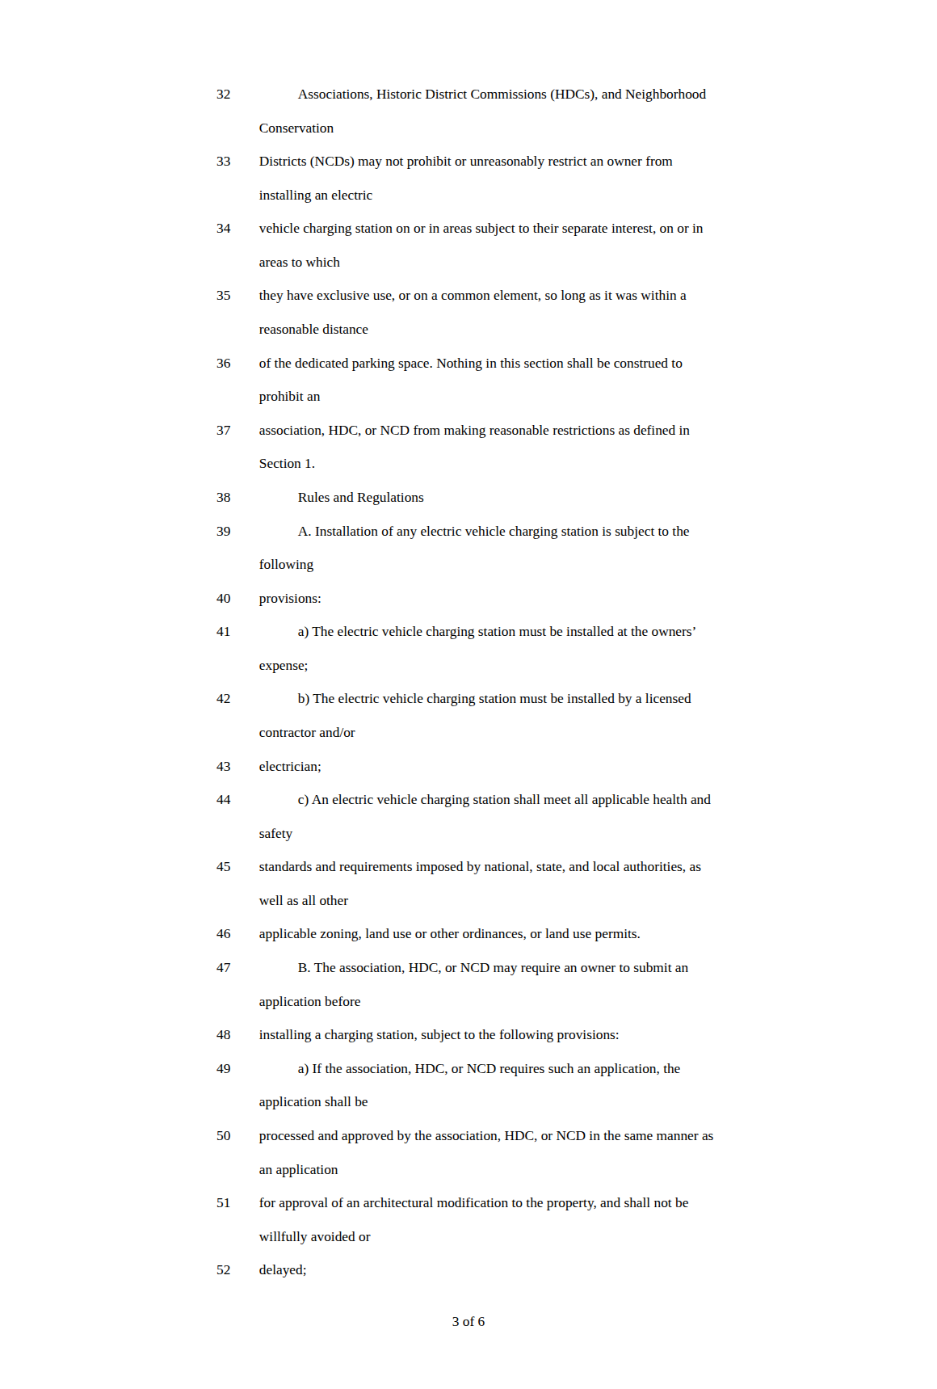32
Associations, Historic District Commissions (HDCs), and Neighborhood Conservation
33
Districts (NCDs) may not prohibit or unreasonably restrict an owner from installing an electric
34
vehicle charging station on or in areas subject to their separate interest, on or in areas to which
35
they have exclusive use, or on a common element, so long as it was within a reasonable distance
36
of the dedicated parking space. Nothing in this section shall be construed to prohibit an
37
association, HDC, or NCD from making reasonable restrictions as defined in Section 1.
38
Rules and Regulations
39
A. Installation of any electric vehicle charging station is subject to the following
40
provisions:
41
a) The electric vehicle charging station must be installed at the owners’ expense;
42
b) The electric vehicle charging station must be installed by a licensed contractor and/or
43
electrician;
44
c) An electric vehicle charging station shall meet all applicable health and safety
45
standards and requirements imposed by national, state, and local authorities, as well as all other
46
applicable zoning, land use or other ordinances, or land use permits.
47
B. The association, HDC, or NCD may require an owner to submit an application before
48
installing a charging station, subject to the following provisions:
49
a) If the association, HDC, or NCD requires such an application, the application shall be
50
processed and approved by the association, HDC, or NCD in the same manner as an application
51
for approval of an architectural modification to the property, and shall not be willfully avoided or
52
delayed;
3 of 6